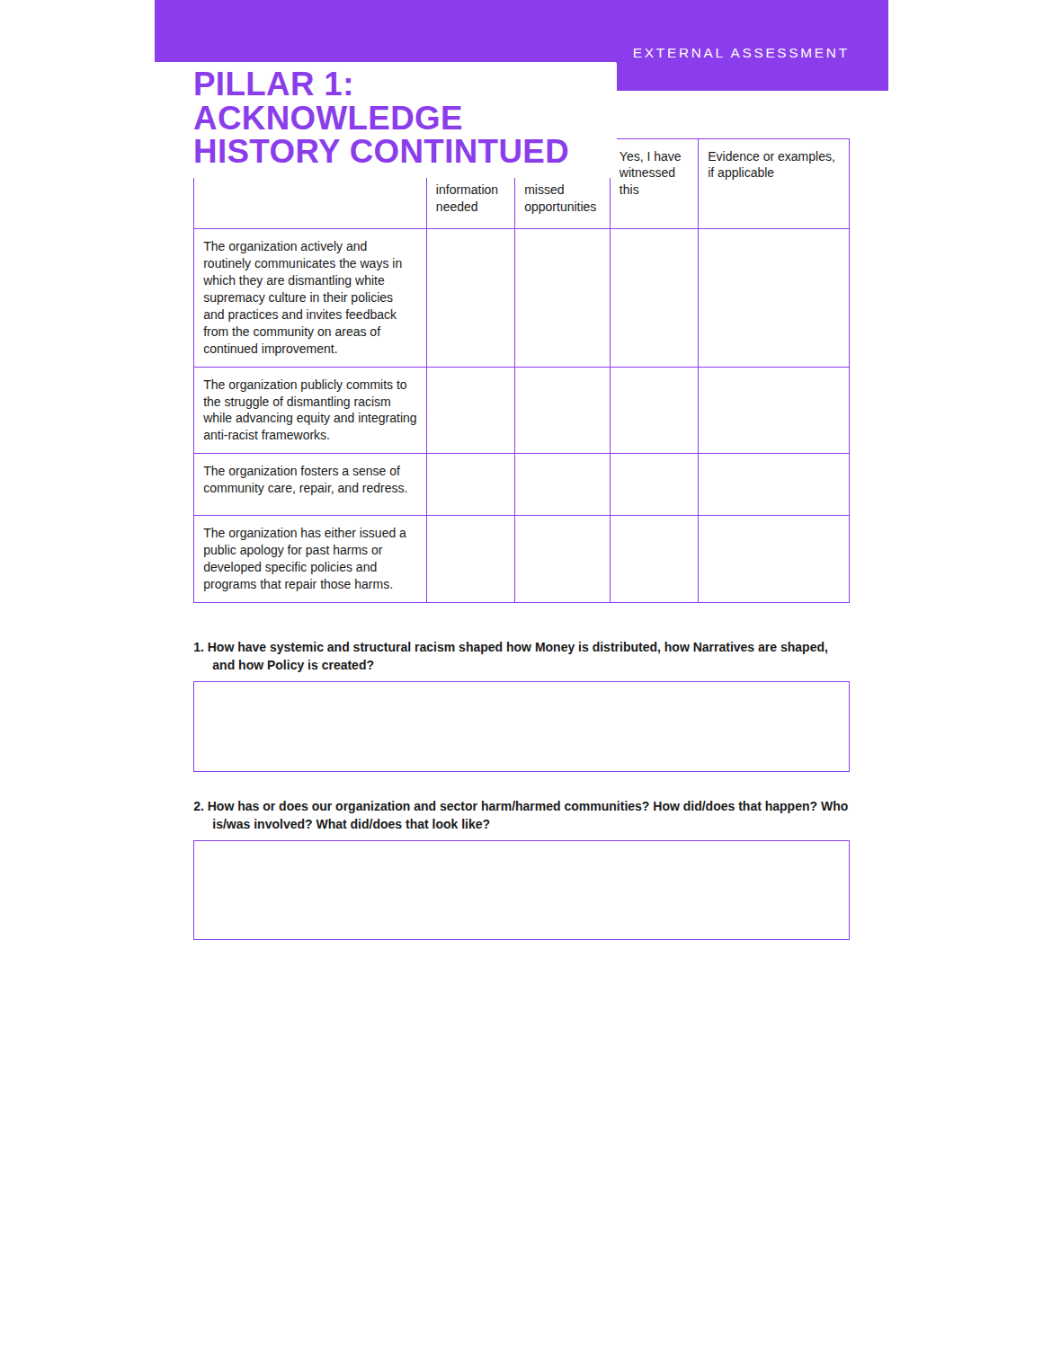EXTERNAL ASSESSMENT
Pillar 1: Acknowledge History Contintued
| | Not sure, more information needed | No, there have been missed opportunities | Yes, I have witnessed this | Evidence or examples, if applicable |
| --- | --- | --- | --- | --- |
| The organization actively and routinely communicates the ways in which they are dismantling white supremacy culture in their policies and practices and invites feedback from the community on areas of continued improvement. | | | | |
| The organization publicly commits to the struggle of dismantling racism while ad­vancing equity and integrating anti-racist frameworks. | | | | |
| The organization fosters a sense of com­munity care, repair, and redress. | | | | |
| The organization has either issued a pub­lic apology for past harms or developed specific policies and programs that repair those harms. | | | | |
1. How have systemic and structural racism shaped how Money is distributed, how Narratives are shaped, and how Policy is created?
2. How has or does our organization and sector harm/harmed communities? How did/does that happen? Who is/was involved? What did/does that look like?